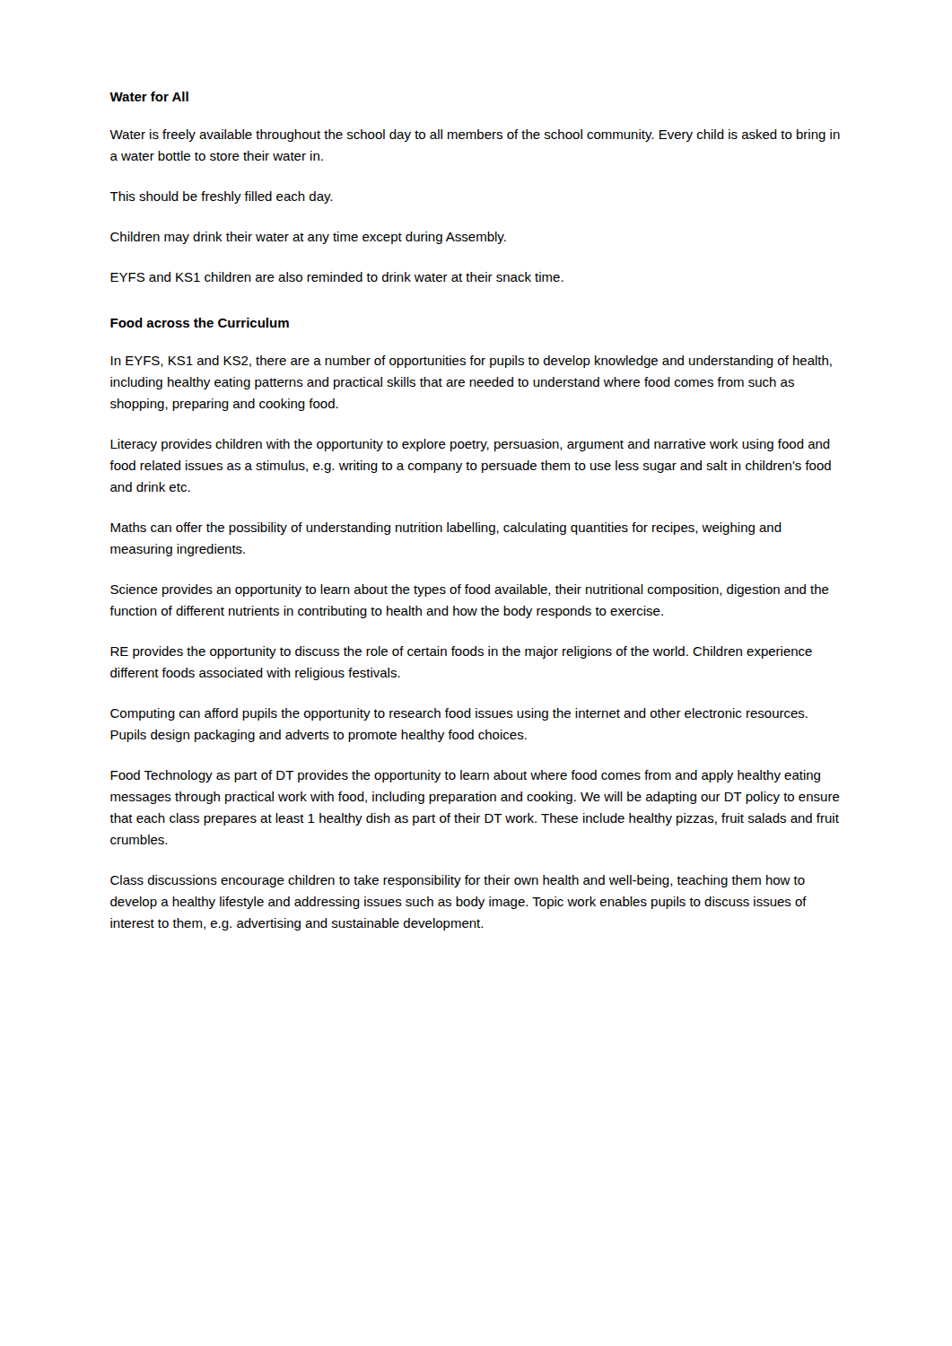Water for All
Water is freely available throughout the school day to all members of the school community. Every child is asked to bring in a water bottle to store their water in.
This should be freshly filled each day.
Children may drink their water at any time except during Assembly.
EYFS and KS1 children are also reminded to drink water at their snack time.
Food across the Curriculum
In EYFS, KS1 and KS2, there are a number of opportunities for pupils to develop knowledge and understanding of health, including healthy eating patterns and practical skills that are needed to understand where food comes from such as shopping, preparing and cooking food.
Literacy provides children with the opportunity to explore poetry, persuasion, argument and narrative work using food and food related issues as a stimulus, e.g. writing to a company to persuade them to use less sugar and salt in children's food and drink etc.
Maths can offer the possibility of understanding nutrition labelling, calculating quantities for recipes, weighing and measuring ingredients.
Science provides an opportunity to learn about the types of food available, their nutritional composition, digestion and the function of different nutrients in contributing to health and how the body responds to exercise.
RE provides the opportunity to discuss the role of certain foods in the major religions of the world. Children experience different foods associated with religious festivals.
Computing can afford pupils the opportunity to research food issues using the internet and other electronic resources. Pupils design packaging and adverts to promote healthy food choices.
Food Technology as part of DT provides the opportunity to learn about where food comes from and apply healthy eating messages through practical work with food, including preparation and cooking. We will be adapting our DT policy to ensure that each class prepares at least 1 healthy dish as part of their DT work. These include healthy pizzas, fruit salads and fruit crumbles.
Class discussions encourage children to take responsibility for their own health and well-being, teaching them how to develop a healthy lifestyle and addressing issues such as body image. Topic work enables pupils to discuss issues of interest to them, e.g. advertising and sustainable development.